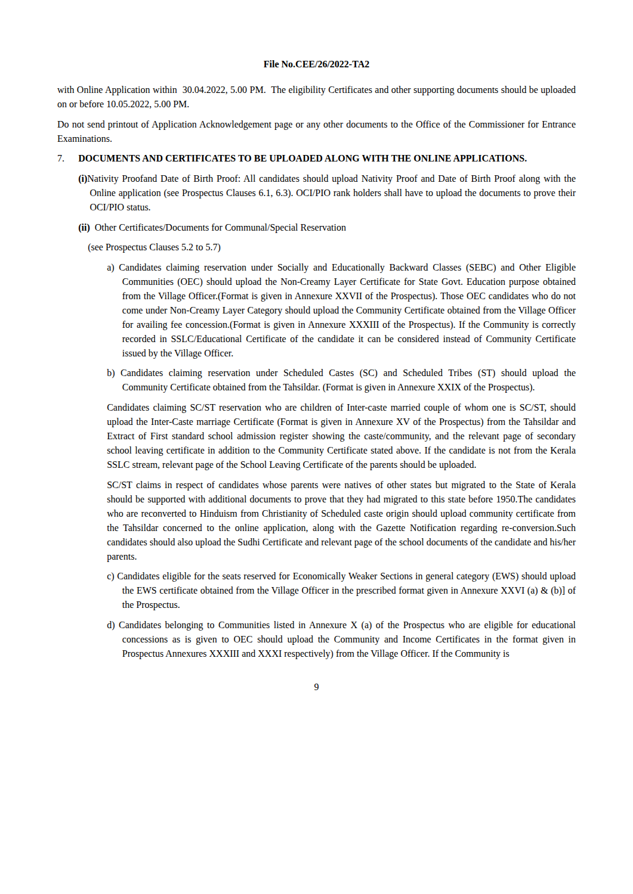File No.CEE/26/2022-TA2
with Online Application within 30.04.2022, 5.00 PM. The eligibility Certificates and other supporting documents should be uploaded on or before 10.05.2022, 5.00 PM.
Do not send printout of Application Acknowledgement page or any other documents to the Office of the Commissioner for Entrance Examinations.
7. Documents and Certificates to be uploaded along with the Online Applications.
(i) Nativity Proofand Date of Birth Proof: All candidates should upload Nativity Proof and Date of Birth Proof along with the Online application (see Prospectus Clauses 6.1, 6.3). OCI/PIO rank holders shall have to upload the documents to prove their OCI/PIO status.
(ii) Other Certificates/Documents for Communal/Special Reservation
(see Prospectus Clauses 5.2 to 5.7)
a) Candidates claiming reservation under Socially and Educationally Backward Classes (SEBC) and Other Eligible Communities (OEC) should upload the Non-Creamy Layer Certificate for State Govt. Education purpose obtained from the Village Officer.(Format is given in Annexure XXVII of the Prospectus). Those OEC candidates who do not come under Non-Creamy Layer Category should upload the Community Certificate obtained from the Village Officer for availing fee concession.(Format is given in Annexure XXXIII of the Prospectus). If the Community is correctly recorded in SSLC/Educational Certificate of the candidate it can be considered instead of Community Certificate issued by the Village Officer.
b) Candidates claiming reservation under Scheduled Castes (SC) and Scheduled Tribes (ST) should upload the Community Certificate obtained from the Tahsildar. (Format is given in Annexure XXIX of the Prospectus).
Candidates claiming SC/ST reservation who are children of Inter-caste married couple of whom one is SC/ST, should upload the Inter-Caste marriage Certificate (Format is given in Annexure XV of the Prospectus) from the Tahsildar and Extract of First standard school admission register showing the caste/community, and the relevant page of secondary school leaving certificate in addition to the Community Certificate stated above. If the candidate is not from the Kerala SSLC stream, relevant page of the School Leaving Certificate of the parents should be uploaded.
SC/ST claims in respect of candidates whose parents were natives of other states but migrated to the State of Kerala should be supported with additional documents to prove that they had migrated to this state before 1950.The candidates who are reconverted to Hinduism from Christianity of Scheduled caste origin should upload community certificate from the Tahsildar concerned to the online application, along with the Gazette Notification regarding re-conversion.Such candidates should also upload the Sudhi Certificate and relevant page of the school documents of the candidate and his/her parents.
c) Candidates eligible for the seats reserved for Economically Weaker Sections in general category (EWS) should upload the EWS certificate obtained from the Village Officer in the prescribed format given in Annexure XXVI (a) & (b)] of the Prospectus.
d) Candidates belonging to Communities listed in Annexure X (a) of the Prospectus who are eligible for educational concessions as is given to OEC should upload the Community and Income Certificates in the format given in Prospectus Annexures XXXIII and XXXI respectively) from the Village Officer. If the Community is
9